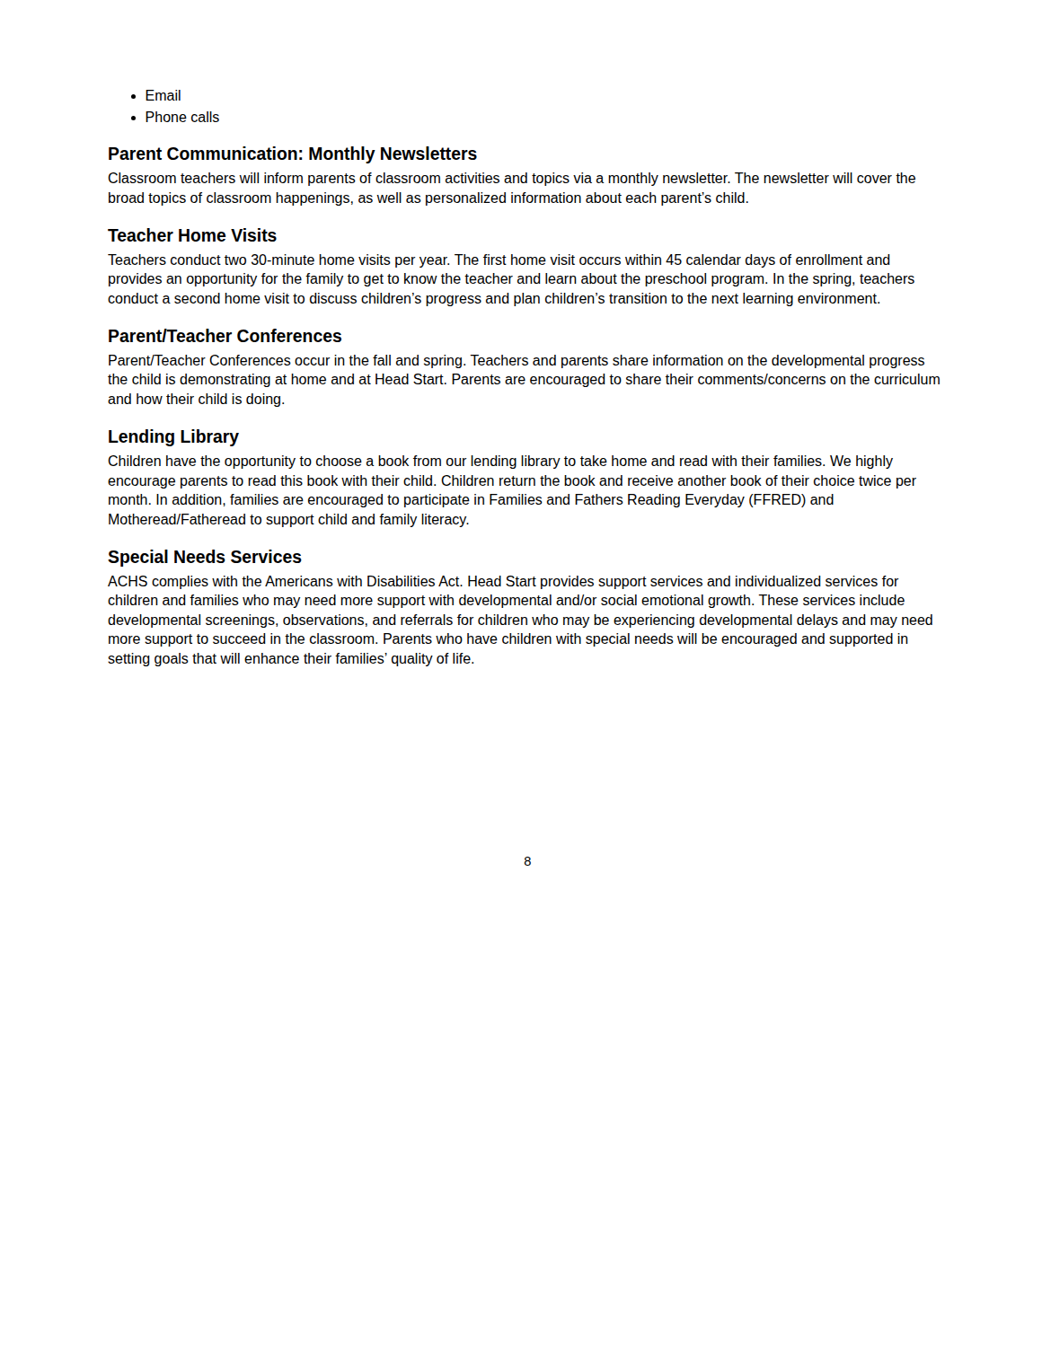Email
Phone calls
Parent Communication: Monthly Newsletters
Classroom teachers will inform parents of classroom activities and topics via a monthly newsletter. The newsletter will cover the broad topics of classroom happenings, as well as personalized information about each parent’s child.
Teacher Home Visits
Teachers conduct two 30-minute home visits per year. The first home visit occurs within 45 calendar days of enrollment and provides an opportunity for the family to get to know the teacher and learn about the preschool program. In the spring, teachers conduct a second home visit to discuss children’s progress and plan children’s transition to the next learning environment.
Parent/Teacher Conferences
Parent/Teacher Conferences occur in the fall and spring. Teachers and parents share information on the developmental progress the child is demonstrating at home and at Head Start. Parents are encouraged to share their comments/concerns on the curriculum and how their child is doing.
Lending Library
Children have the opportunity to choose a book from our lending library to take home and read with their families. We highly encourage parents to read this book with their child. Children return the book and receive another book of their choice twice per month. In addition, families are encouraged to participate in Families and Fathers Reading Everyday (FFRED) and Motheread/Fatheread to support child and family literacy.
Special Needs Services
ACHS complies with the Americans with Disabilities Act. Head Start provides support services and individualized services for children and families who may need more support with developmental and/or social emotional growth. These services include developmental screenings, observations, and referrals for children who may be experiencing developmental delays and may need more support to succeed in the classroom. Parents who have children with special needs will be encouraged and supported in setting goals that will enhance their families’ quality of life.
8